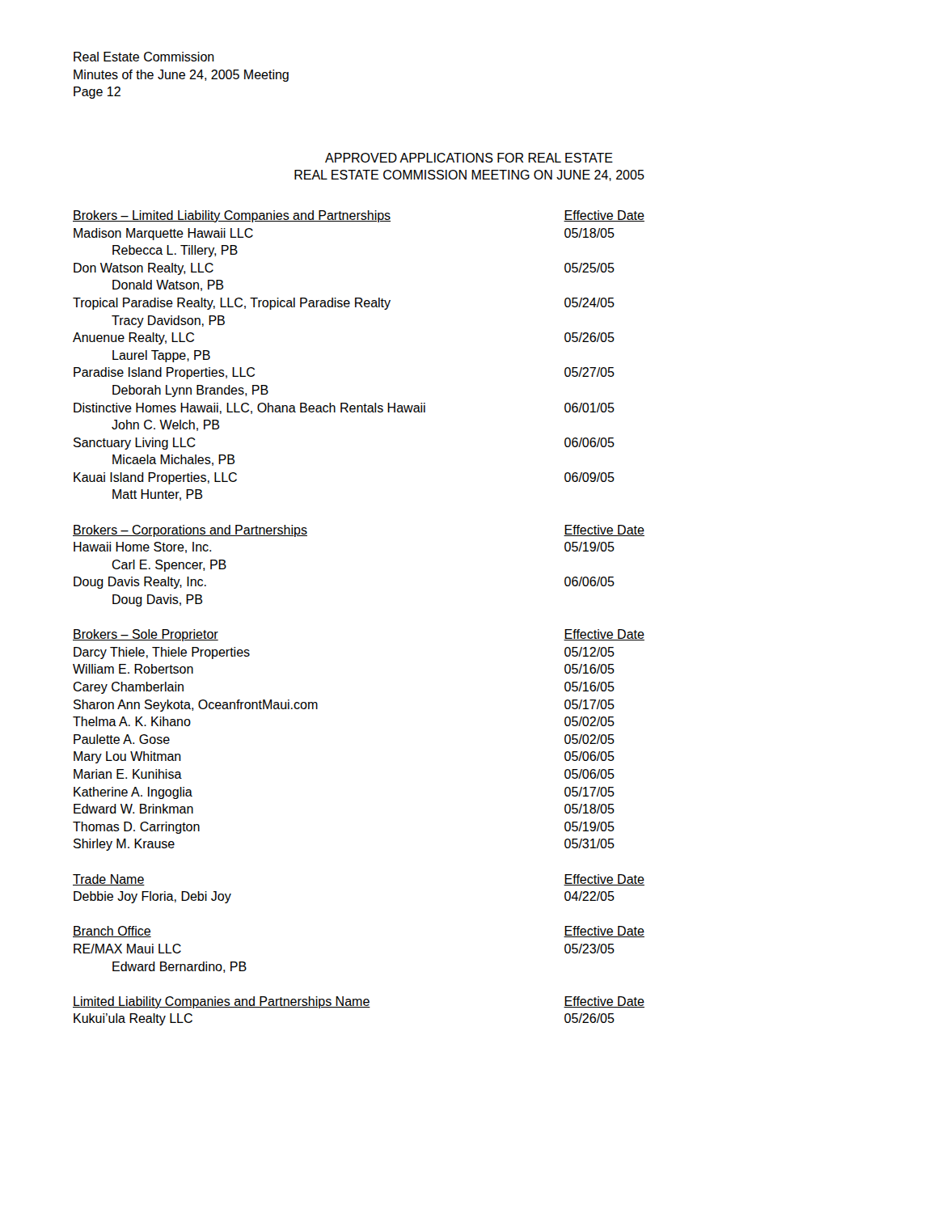Real Estate Commission
Minutes of the June 24, 2005 Meeting
Page 12
APPROVED APPLICATIONS FOR REAL ESTATE
REAL ESTATE COMMISSION MEETING ON JUNE 24, 2005
| Brokers – Limited Liability Companies and Partnerships | Effective Date |
| Madison Marquette Hawaii LLC | 05/18/05 |
| Rebecca L. Tillery, PB | |
| Don Watson Realty, LLC | 05/25/05 |
| Donald Watson, PB | |
| Tropical Paradise Realty, LLC, Tropical Paradise Realty | 05/24/05 |
| Tracy Davidson, PB | |
| Anuenue Realty, LLC | 05/26/05 |
| Laurel Tappe, PB | |
| Paradise Island Properties, LLC | 05/27/05 |
| Deborah Lynn Brandes, PB | |
| Distinctive Homes Hawaii, LLC, Ohana Beach Rentals Hawaii | 06/01/05 |
| John C. Welch, PB | |
| Sanctuary Living LLC | 06/06/05 |
| Micaela Michales, PB | |
| Kauai Island Properties, LLC | 06/09/05 |
| Matt Hunter, PB | |
| Brokers – Corporations and Partnerships | Effective Date |
| Hawaii Home Store, Inc. | 05/19/05 |
| Carl E. Spencer, PB | |
| Doug Davis Realty, Inc. | 06/06/05 |
| Doug Davis, PB | |
| Brokers – Sole Proprietor | Effective Date |
| Darcy Thiele, Thiele Properties | 05/12/05 |
| William E. Robertson | 05/16/05 |
| Carey Chamberlain | 05/16/05 |
| Sharon Ann Seykota, OceanfrontMaui.com | 05/17/05 |
| Thelma A. K. Kihano | 05/02/05 |
| Paulette A. Gose | 05/02/05 |
| Mary Lou Whitman | 05/06/05 |
| Marian E. Kunihisa | 05/06/05 |
| Katherine A. Ingoglia | 05/17/05 |
| Edward W. Brinkman | 05/18/05 |
| Thomas D. Carrington | 05/19/05 |
| Shirley M. Krause | 05/31/05 |
| Trade Name | Effective Date |
| Debbie Joy Floria, Debi Joy | 04/22/05 |
| Branch Office | Effective Date |
| RE/MAX Maui LLC | 05/23/05 |
| Edward Bernardino, PB | |
| Limited Liability Companies and Partnerships Name | Effective Date |
| Kukui’ula Realty LLC | 05/26/05 |